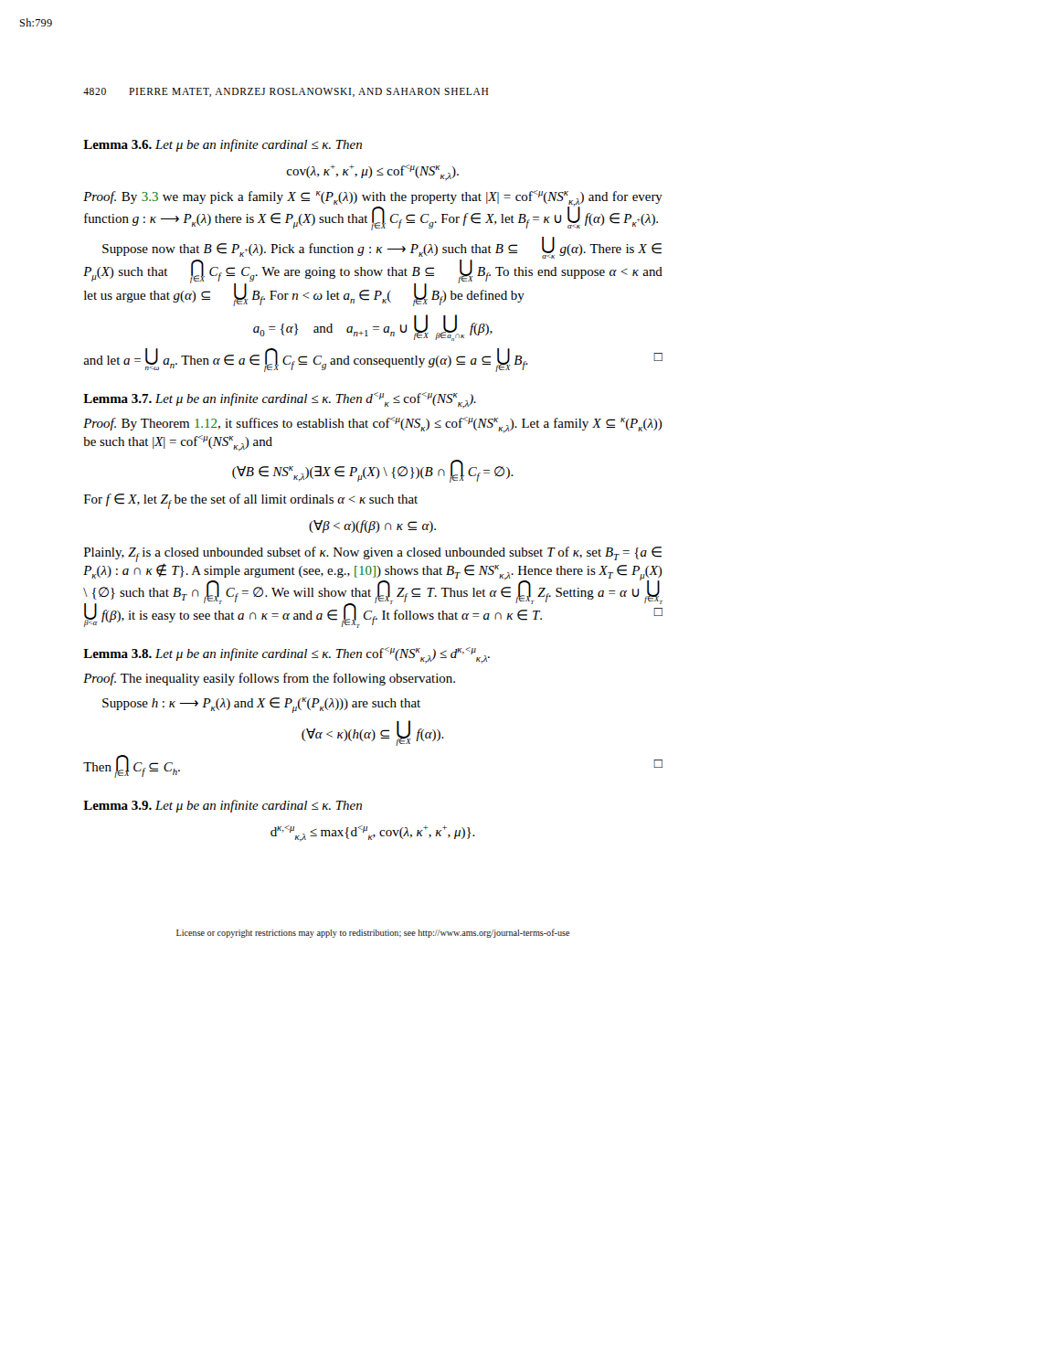Sh:799
4820 PIERRE MATET, ANDRZEJ ROSLANOWSKI, AND SAHARON SHELAH
Lemma 3.6. Let μ be an infinite cardinal ≤ κ. Then
cov(λ, κ+, κ+, μ) ≤ cof<μ(NSκκ,λ).
Proof. By 3.3 we may pick a family X ⊆ κ(Pκ(λ)) with the property that |X| = cof<μ(NSκκ,λ) and for every function g : κ ⟶ Pκ(λ) there is X ∈ Pμ(X) such that ⋂f∈X Cf ⊆ Cg. For f ∈ X, let Bf = κ ∪ ⋃α<κ f(α) ∈ Pκ+(λ).
Suppose now that B ∈ Pκ+(λ). Pick a function g : κ ⟶ Pκ(λ) such that B ⊆ ⋃α<κ g(α). There is X ∈ Pμ(X) such that ⋂f∈X Cf ⊆ Cg. We are going to show that B ⊆ ⋃f∈X Bf. To this end suppose α < κ and let us argue that g(α) ⊆ ⋃f∈X Bf. For n < ω let an ∈ Pκ( ⋃f∈X Bf) be defined by
a0 = {α} and an+1 = an ∪ ⋃f∈X ⋃β∈an∩κ f(β),
and let a = ⋃n<ω an. Then α ∈ a ∈ ⋂f∈X Cf ⊆ Cg and consequently g(α) ⊆ a ⊆ ⋃f∈X Bf. □
Lemma 3.7. Let μ be an infinite cardinal ≤ κ. Then d<μκ ≤ cof<μ(NSκκ,λ).
Proof. By Theorem 1.12, it suffices to establish that cof<μ(NSκ) ≤ cof<μ(NSκκ,λ). Let a family X ⊆ κ(Pκ(λ)) be such that |X| = cof<μ(NSκκ,λ) and
(∀B ∈ NSκκ,λ)(∃X ∈ Pμ(X) \ {∅})(B ∩ ⋂f∈X Cf = ∅).
For f ∈ X, let Zf be the set of all limit ordinals α < κ such that
(∀β < α)(f(β) ∩ κ ⊆ α).
Plainly, Zf is a closed unbounded subset of κ. Now given a closed unbounded subset T of κ, set BT = {a ∈ Pκ(λ) : a ∩ κ ∉ T}. A simple argument (see, e.g., [10]) shows that BT ∈ NSκκ,λ. Hence there is XT ∈ Pμ(X) \ {∅} such that BT ∩ ⋂f∈XT Cf = ∅. We will show that ⋂f∈XT Zf ⊆ T. Thus let α ∈ ⋂f∈XT Zf. Setting a = α ∪ ⋃f∈XT ⋃β<α f(β), it is easy to see that a ∩ κ = α and a ∈ ⋂f∈XT Cf. It follows that α = a ∩ κ ∈ T. □
Lemma 3.8. Let μ be an infinite cardinal ≤ κ. Then cof<μ(NSκκ,λ) ≤ dκ,<μκ,λ.
Proof. The inequality easily follows from the following observation.
Suppose h : κ ⟶ Pκ(λ) and X ∈ Pμ(κ(Pκ(λ))) are such that
(∀α < κ)(h(α) ⊆ ⋃f∈X f(α)).
Then ⋂f∈X Cf ⊆ Ch. □
Lemma 3.9. Let μ be an infinite cardinal ≤ κ. Then
dκ,<μκ,λ ≤ max{d<μκ, cov(λ, κ+, κ+, μ)}.
License or copyright restrictions may apply to redistribution; see http://www.ams.org/journal-terms-of-use